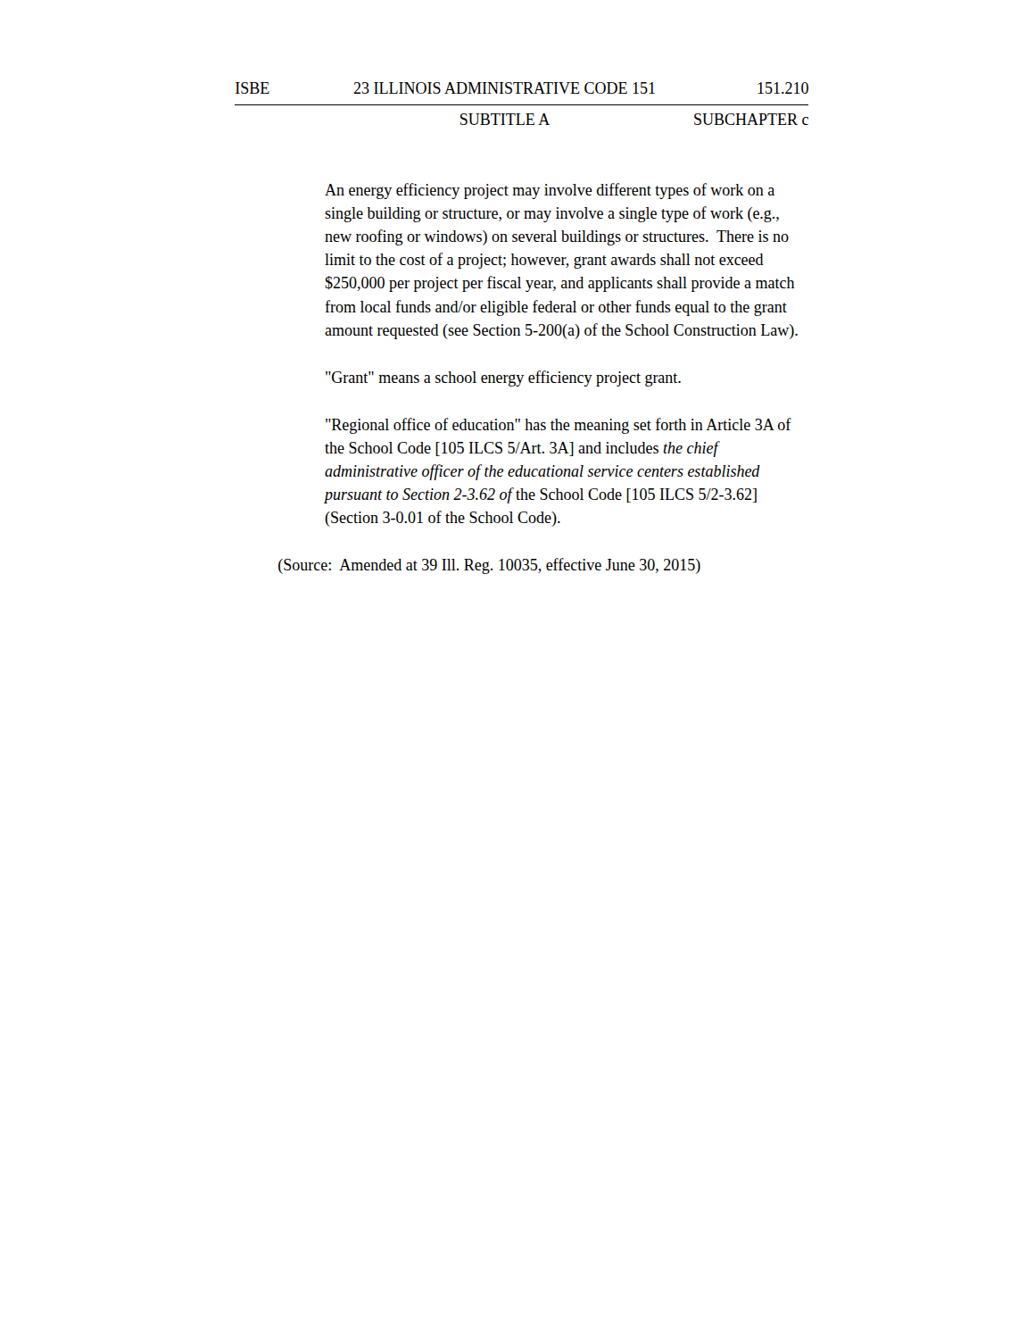| ISBE | 23 ILLINOIS ADMINISTRATIVE CODE 151 | 151.210 |
| | SUBTITLE A | SUBCHAPTER c |
An energy efficiency project may involve different types of work on a single building or structure, or may involve a single type of work (e.g., new roofing or windows) on several buildings or structures. There is no limit to the cost of a project; however, grant awards shall not exceed $250,000 per project per fiscal year, and applicants shall provide a match from local funds and/or eligible federal or other funds equal to the grant amount requested (see Section 5-200(a) of the School Construction Law).
"Grant" means a school energy efficiency project grant.
"Regional office of education" has the meaning set forth in Article 3A of the School Code [105 ILCS 5/Art. 3A] and includes the chief administrative officer of the educational service centers established pursuant to Section 2-3.62 of the School Code [105 ILCS 5/2-3.62] (Section 3-0.01 of the School Code).
(Source: Amended at 39 Ill. Reg. 10035, effective June 30, 2015)